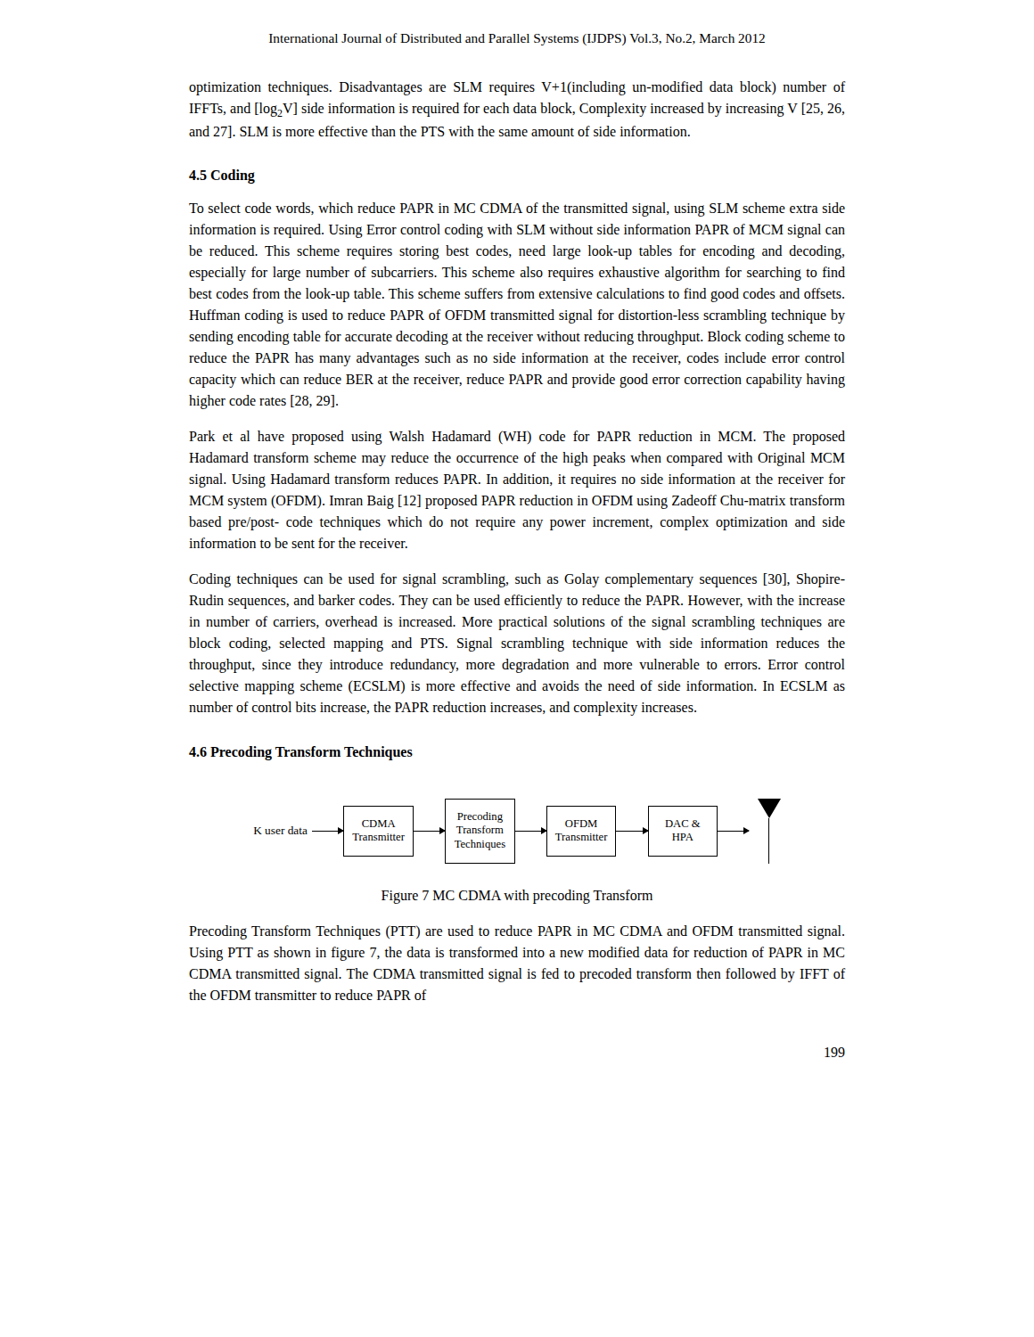International Journal of Distributed and Parallel Systems (IJDPS) Vol.3, No.2, March 2012
optimization techniques. Disadvantages are SLM requires V+1(including un-modified data block) number of IFFTs, and [log2V] side information is required for each data block, Complexity increased by increasing V [25, 26, and 27]. SLM is more effective than the PTS with the same amount of side information.
4.5 Coding
To select code words, which reduce PAPR in MC CDMA of the transmitted signal, using SLM scheme extra side information is required. Using Error control coding with SLM without side information PAPR of MCM signal can be reduced. This scheme requires storing best codes, need large look-up tables for encoding and decoding, especially for large number of subcarriers. This scheme also requires exhaustive algorithm for searching to find best codes from the look-up table. This scheme suffers from extensive calculations to find good codes and offsets. Huffman coding is used to reduce PAPR of OFDM transmitted signal for distortion-less scrambling technique by sending encoding table for accurate decoding at the receiver without reducing throughput. Block coding scheme to reduce the PAPR has many advantages such as no side information at the receiver, codes include error control capacity which can reduce BER at the receiver, reduce PAPR and provide good error correction capability having higher code rates [28, 29].
Park et al have proposed using Walsh Hadamard (WH) code for PAPR reduction in MCM. The proposed Hadamard transform scheme may reduce the occurrence of the high peaks when compared with Original MCM signal. Using Hadamard transform reduces PAPR. In addition, it requires no side information at the receiver for MCM system (OFDM). Imran Baig [12] proposed PAPR reduction in OFDM using Zadeoff Chu-matrix transform based pre/post- code techniques which do not require any power increment, complex optimization and side information to be sent for the receiver.
Coding techniques can be used for signal scrambling, such as Golay complementary sequences [30], Shopire-Rudin sequences, and barker codes. They can be used efficiently to reduce the PAPR. However, with the increase in number of carriers, overhead is increased. More practical solutions of the signal scrambling techniques are block coding, selected mapping and PTS. Signal scrambling technique with side information reduces the throughput, since they introduce redundancy, more degradation and more vulnerable to errors. Error control selective mapping scheme (ECSLM) is more effective and avoids the need of side information. In ECSLM as number of control bits increase, the PAPR reduction increases, and complexity increases.
4.6 Precoding Transform Techniques
K user data
CDMA
Transmitter
Precoding
Transform
Techniques
OFDM
Transmitter
DAC &
HPA
Figure 7 MC CDMA with precoding Transform
Precoding Transform Techniques (PTT) are used to reduce PAPR in MC CDMA and OFDM transmitted signal. Using PTT as shown in figure 7, the data is transformed into a new modified data for reduction of PAPR in MC CDMA transmitted signal. The CDMA transmitted signal is fed to precoded transform then followed by IFFT of the OFDM transmitter to reduce PAPR of
199